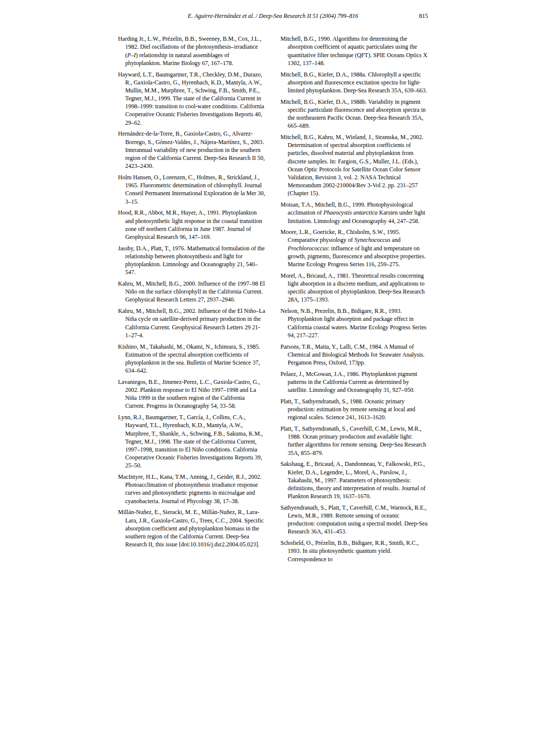815 E. Aguirre-Hernández et al. / Deep-Sea Research II 51 (2004) 799–816
Harding Jr., L.W., Prézelin, B.B., Sweeney, B.M., Cox, J.L., 1982. Diel oscillations of the photosynthesis–irradiance (P–I) relationship in natural assemblages of phytoplankton. Marine Biology 67, 167–178.
Hayward, L.T., Baumgartner, T.R., Checkley, D.M., Durazo, R., Gaxiola-Castro, G., Hyrenbach, K.D., Mantyla, A.W., Mullin, M.M., Murphree, T., Schwing, F.B., Smith, P.E., Tegner, M.J., 1999. The state of the California Current in 1998–1999: transition to cool-water conditions. California Cooperative Oceanic Fisheries Investigations Reports 40, 29–62.
Hernández-de-la-Torre, B., Gaxiola-Castro, G., Alvarez-Borrego, S., Gómez-Valdes, J., Nájera-Martínez, S., 2003. Interannual variability of new production in the southern region of the California Current. Deep-Sea Research II 50, 2423–2430.
Holm Hansen, O., Lorenzen, C., Holmes, R., Strickland, J., 1965. Fluorometric determination of chlorophyll. Journal Conseil Permanent International Exploration de la Mer 30, 3–15.
Hood, R.R., Abbot, M.R., Huyer, A., 1991. Phytoplankton and photosynthetic light response in the coastal transition zone off northern California in June 1987. Journal of Geophysical Research 96, 147–169.
Jassby, D.A., Platt, T., 1976. Mathematical formulation of the relationship between photosynthesis and light for phytoplankton. Limnology and Oceanography 21, 540–547.
Kahru, M., Mitchell, B.G., 2000. Influence of the 1997–98 El Niño on the surface chlorophyll in the California Current. Geophysical Research Letters 27, 2937–2940.
Kahru, M., Mitchell, B.G., 2002. Influence of the El Niño–La Niña cycle on satellite-derived primary production in the California Current. Geophysical Research Letters 29 21-1–27-4.
Kishino, M., Takahashi, M., Okami, N., Ichimura, S., 1985. Estimation of the spectral absorption coefficients of phytoplankton in the sea. Bulletin of Marine Science 37, 634–642.
Lavaniegos, B.E., Jimenez-Perez, L.C., Gaxiola-Castro, G., 2002. Plankton response to El Niño 1997–1998 and La Niña 1999 in the southern region of the California Current. Progress in Oceanography 54, 33–58.
Lynn, R.J., Baumgartner, T., García, J., Collins, C.A., Hayward, T.L., Hyrenbach, K.D., Mantyla, A.W., Murphree, T., Shankle, A., Schwing, F.B., Sakuma, K.M., Tegner, M.J., 1998. The state of the California Current, 1997–1998, transition to El Niño conditions. California Cooperative Oceanic Fisheries Investigations Reports 39, 25–50.
MacIntyre, H.L., Kana, T.M., Anning, J., Geider, R.J., 2002. Photoacclimation of photosynthesis irradiance response curves and photosynthetic pigments in microalgae and cyanobacteria. Journal of Phycology 38, 17–38.
Millán-Nuñez, E., Sieracki, M. E., Millán-Nuñez, R., Lara-Lara, J.R., Gaxiola-Castro, G., Trees, C.C., 2004. Specific absorption coefficient and phytoplankton biomass in the southern region of the California Current. Deep-Sea Research II, this issue [doi:10.1016/j.dsr2.2004.05.023].
Mitchell, B.G., 1990. Algorithms for determining the absorption coefficient of aquatic particulates using the quantitative filter technique (QFT). SPIE Oceans Optics X 1302, 137–148.
Mitchell, B.G., Kiefer, D.A., 1988a. Chlorophyll a specific absorption and fluorescence excitation spectra for light-limited phytoplankton. Deep-Sea Research 35A, 639–663.
Mitchell, B.G., Kiefer, D.A., 1988b. Variability in pigment specific particulate fluorescence and absorption spectra in the northeastern Pacific Ocean. Deep-Sea Research 35A, 665–689.
Mitchell, B.G., Kahru, M., Wieland, J., Stramska, M., 2002. Determination of spectral absorption coefficients of particles, dissolved material and phytoplankton from discrete samples. In: Fargion, G.S., Muller, J.L. (Eds.), Ocean Optic Protocols for Satellite Ocean Color Sensor Validation, Revision 3, vol. 2. NASA Technical Memorandum 2002-210004/Rev 3-Vol 2. pp. 231–257 (Chapter 15).
Moisan, T.A., Mitchell, B.G., 1999. Photophysiological acclimation of Phaeocystis antarctica Karsten under light limitation. Limnology and Oceanography 44, 247–258.
Moore, L.R., Goericke, R., Chisholm, S.W., 1995. Comparative physiology of Synechococcus and Prochlorococcus: influence of light and temperature on growth, pigments, fluorescence and absorptive properties. Marine Ecology Progress Series 116, 259–275.
Morel, A., Bricaud, A., 1981. Theoretical results concerning light absorption in a discrete medium, and applications to specific absorption of phytoplankton. Deep-Sea Research 28A, 1375–1393.
Nelson, N.B., Prezelin, B.B., Bidigare, R.R., 1993. Phytoplankton light absorption and package effect in California coastal waters. Marine Ecology Progress Series 94, 217–227.
Parsons, T.R., Maita, Y., Lalli, C.M., 1984. A Manual of Chemical and Biological Methods for Seawater Analysis. Pergamon Press, Oxford, 173pp.
Pelaez, J., McGowan, J.A., 1986. Phytoplankton pigment patterns in the California Current as determined by satellite. Limnology and Oceanography 31, 927–950.
Platt, T., Sathyendranath, S., 1988. Oceanic primary production: estimation by remote sensing at local and regional scales. Science 241, 1613–1620.
Platt, T., Sathyendranath, S., Caverhill, C.M., Lewis, M.R., 1988. Ocean primary production and available light: further algorithms for remote sensing. Deep-Sea Research 35A, 855–879.
Sakshaug, E., Bricaud, A., Dandonneau, Y., Falkowski, P.G., Kiefer, D.A., Legendre, L., Morel, A., Parslow, J., Takahashi, M., 1997. Parameters of photosynthesis: definitions, theory and interpretation of results. Journal of Plankton Research 19, 1637–1670.
Sathyendranath, S., Platt, T., Caverhill, C.M., Warnock, R.E., Lewis, M.R., 1989. Remote sensing of oceanic production: computation using a spectral model. Deep-Sea Research 36A, 431–453.
Schofield, O., Prézelin, B.B., Bidigare, R.R., Smith, R.C., 1993. In situ photosynthetic quantum yield. Correspondence to